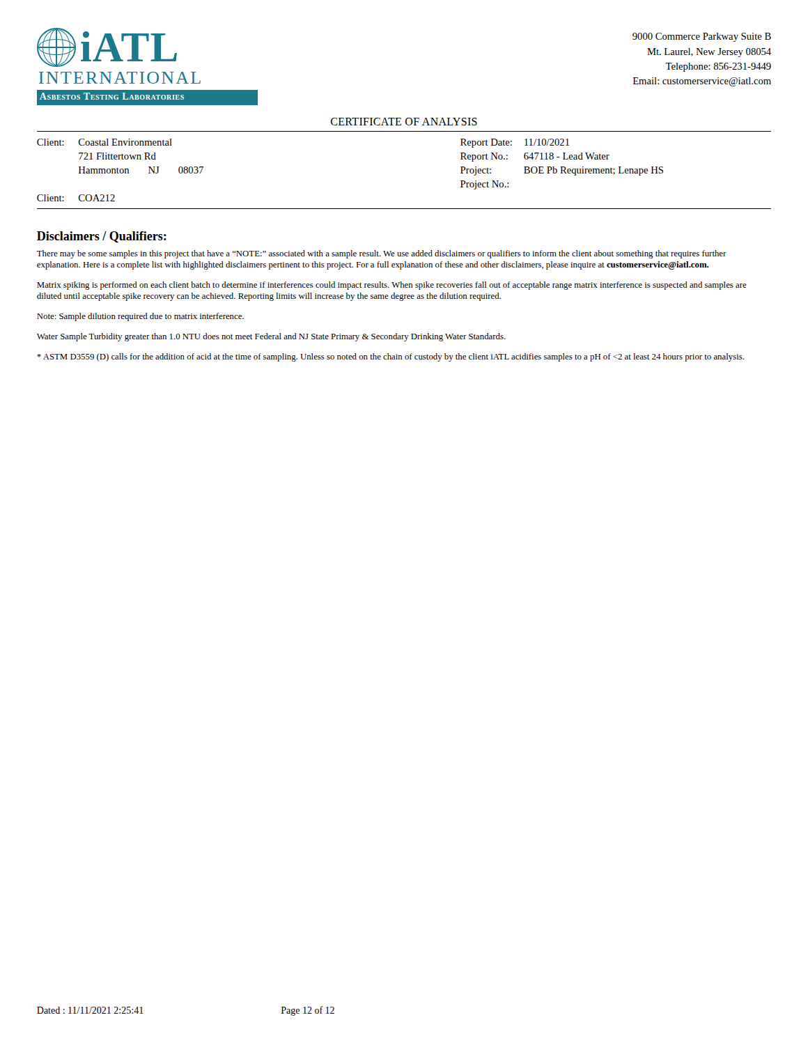iATL
INTERNATIONAL
Asbestos Testing Laboratories
9000 Commerce Parkway Suite B
Mt. Laurel, New Jersey 08054
Telephone: 856-231-9449
Email: customerservice@iatl.com
CERTIFICATE OF ANALYSIS
| Client: | Coastal Environmental | Report Date: | 11/10/2021 |
| | 721 Flittertown Rd | Report No.: | 647118 - Lead Water |
| | Hammonton NJ 08037 | Project: | BOE Pb Requirement; Lenape HS |
| | | Project No.: | |
| Client: | COA212 | | |
Disclaimers / Qualifiers:
There may be some samples in this project that have a “NOTE:” associated with a sample result. We use added disclaimers or qualifiers to inform the client about something that requires further explanation. Here is a complete list with highlighted disclaimers pertinent to this project. For a full explanation of these and other disclaimers, please inquire at customerservice@iatl.com.
Matrix spiking is performed on each client batch to determine if interferences could impact results. When spike recoveries fall out of acceptable range matrix interference is suspected and samples are diluted until acceptable spike recovery can be achieved. Reporting limits will increase by the same degree as the dilution required.
Note: Sample dilution required due to matrix interference.
Water Sample Turbidity greater than 1.0 NTU does not meet Federal and NJ State Primary & Secondary Drinking Water Standards.
* ASTM D3559 (D) calls for the addition of acid at the time of sampling. Unless so noted on the chain of custody by the client iATL acidifies samples to a pH of <2 at least 24 hours prior to analysis.
Dated : 11/11/2021 2:25:41
Page 12 of 12